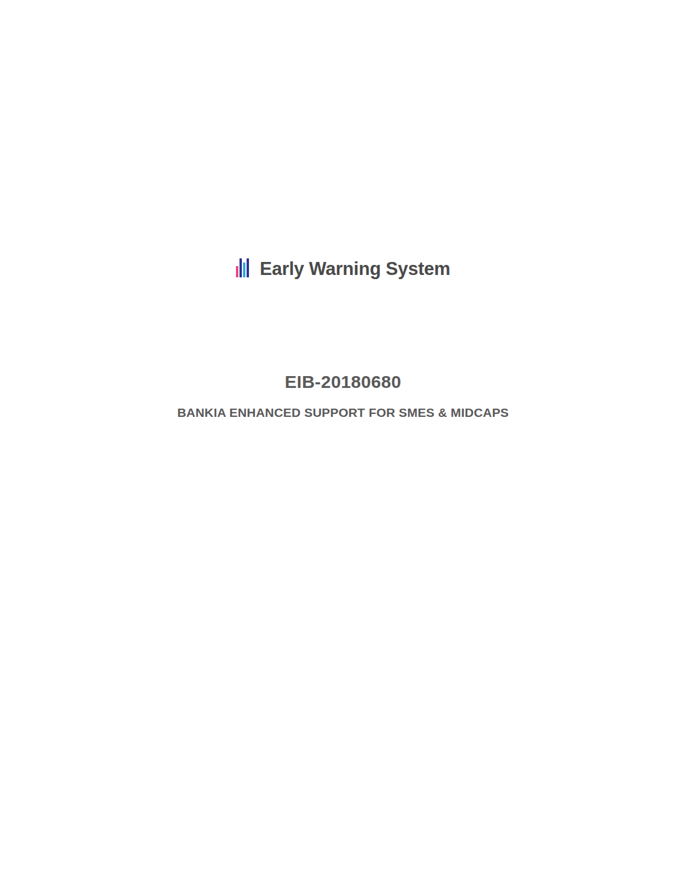Early Warning System
EIB-20180680
BANKIA ENHANCED SUPPORT FOR SMES & MIDCAPS